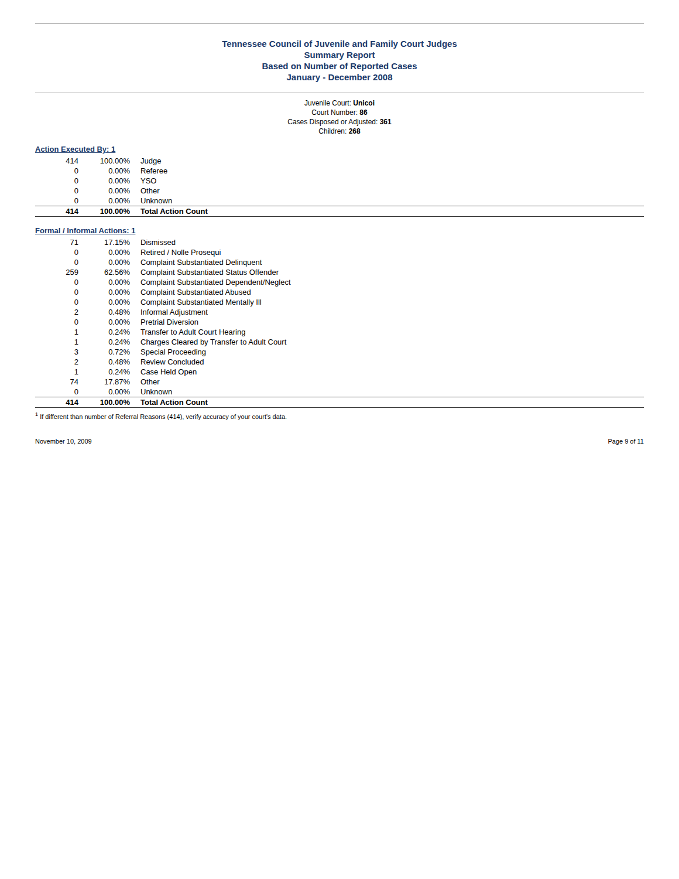Tennessee Council of Juvenile and Family Court Judges
Summary Report
Based on Number of Reported Cases
January - December 2008
Juvenile Court: Unicoi
Court Number: 86
Cases Disposed or Adjusted: 361
Children: 268
Action Executed By: 1
| 414 | 100.00% | Judge |
| 0 | 0.00% | Referee |
| 0 | 0.00% | YSO |
| 0 | 0.00% | Other |
| 0 | 0.00% | Unknown |
| 414 | 100.00% | Total Action Count |
Formal / Informal Actions: 1
| 71 | 17.15% | Dismissed |
| 0 | 0.00% | Retired / Nolle Prosequi |
| 0 | 0.00% | Complaint Substantiated Delinquent |
| 259 | 62.56% | Complaint Substantiated Status Offender |
| 0 | 0.00% | Complaint Substantiated Dependent/Neglect |
| 0 | 0.00% | Complaint Substantiated Abused |
| 0 | 0.00% | Complaint Substantiated Mentally Ill |
| 2 | 0.48% | Informal Adjustment |
| 0 | 0.00% | Pretrial Diversion |
| 1 | 0.24% | Transfer to Adult Court Hearing |
| 1 | 0.24% | Charges Cleared by Transfer to Adult Court |
| 3 | 0.72% | Special Proceeding |
| 2 | 0.48% | Review Concluded |
| 1 | 0.24% | Case Held Open |
| 74 | 17.87% | Other |
| 0 | 0.00% | Unknown |
| 414 | 100.00% | Total Action Count |
1 If different than number of Referral Reasons (414), verify accuracy of your court's data.
November 10, 2009
Page 9 of 11